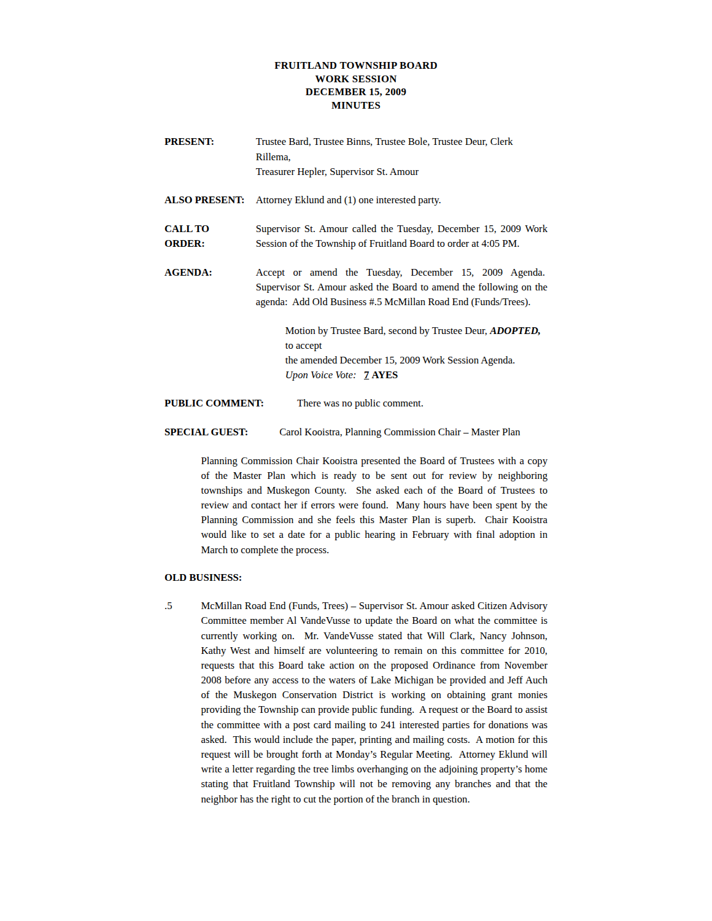FRUITLAND TOWNSHIP BOARD
WORK SESSION
DECEMBER 15, 2009
MINUTES
PRESENT:
Trustee Bard, Trustee Binns, Trustee Bole, Trustee Deur, Clerk Rillema,
Treasurer Hepler, Supervisor St. Amour
ALSO PRESENT:
Attorney Eklund and (1) one interested party.
CALL TO ORDER:
Supervisor St. Amour called the Tuesday, December 15, 2009 Work Session of the Township of Fruitland Board to order at 4:05 PM.
AGENDA:
Accept or amend the Tuesday, December 15, 2009 Agenda. Supervisor St. Amour asked the Board to amend the following on the agenda: Add Old Business #.5 McMillan Road End (Funds/Trees).
Motion by Trustee Bard, second by Trustee Deur, ADOPTED, to accept
the amended December 15, 2009 Work Session Agenda.
Upon Voice Vote: 7 AYES
PUBLIC COMMENT:
There was no public comment.
SPECIAL GUEST:
Carol Kooistra, Planning Commission Chair – Master Plan
Planning Commission Chair Kooistra presented the Board of Trustees with a copy of the Master Plan which is ready to be sent out for review by neighboring townships and Muskegon County. She asked each of the Board of Trustees to review and contact her if errors were found. Many hours have been spent by the Planning Commission and she feels this Master Plan is superb. Chair Kooistra would like to set a date for a public hearing in February with final adoption in March to complete the process.
OLD BUSINESS:
.5
McMillan Road End (Funds, Trees) – Supervisor St. Amour asked Citizen Advisory Committee member Al VandeVusse to update the Board on what the committee is currently working on. Mr. VandeVusse stated that Will Clark, Nancy Johnson, Kathy West and himself are volunteering to remain on this committee for 2010, requests that this Board take action on the proposed Ordinance from November 2008 before any access to the waters of Lake Michigan be provided and Jeff Auch of the Muskegon Conservation District is working on obtaining grant monies providing the Township can provide public funding. A request or the Board to assist the committee with a post card mailing to 241 interested parties for donations was asked. This would include the paper, printing and mailing costs. A motion for this request will be brought forth at Monday’s Regular Meeting. Attorney Eklund will write a letter regarding the tree limbs overhanging on the adjoining property’s home stating that Fruitland Township will not be removing any branches and that the neighbor has the right to cut the portion of the branch in question.